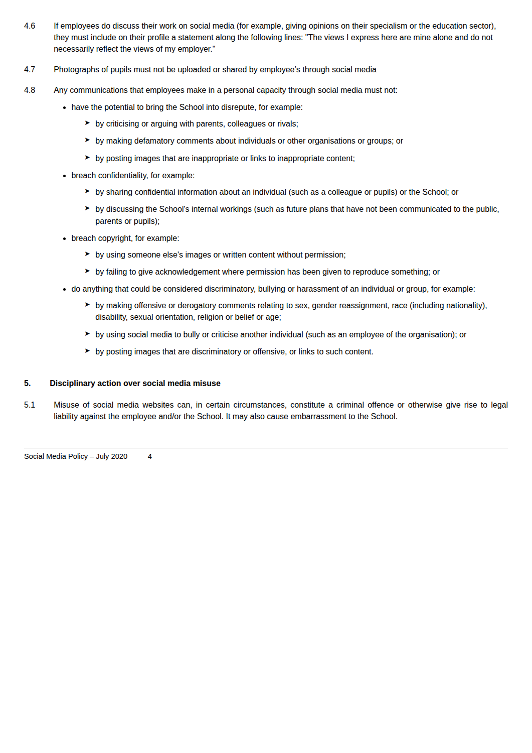4.6
If employees do discuss their work on social media (for example, giving opinions on their specialism or the education sector), they must include on their profile a statement along the following lines: "The views I express here are mine alone and do not necessarily reflect the views of my employer."
4.7
Photographs of pupils must not be uploaded or shared by employee’s through social media
4.8
Any communications that employees make in a personal capacity through social media must not:
have the potential to bring the School into disrepute, for example:
by criticising or arguing with parents, colleagues or rivals;
by making defamatory comments about individuals or other organisations or groups; or
by posting images that are inappropriate or links to inappropriate content;
breach confidentiality, for example:
by sharing confidential information about an individual (such as a colleague or pupils) or the School; or
by discussing the School's internal workings (such as future plans that have not been communicated to the public, parents or pupils);
breach copyright, for example:
by using someone else's images or written content without permission;
by failing to give acknowledgement where permission has been given to reproduce something; or
do anything that could be considered discriminatory, bullying or harassment of an individual or group, for example:
by making offensive or derogatory comments relating to sex, gender reassignment, race (including nationality), disability, sexual orientation, religion or belief or age;
by using social media to bully or criticise another individual (such as an employee of the organisation); or
by posting images that are discriminatory or offensive, or links to such content.
5. Disciplinary action over social media misuse
5.1
Misuse of social media websites can, in certain circumstances, constitute a criminal offence or otherwise give rise to legal liability against the employee and/or the School. It may also cause embarrassment to the School.
Social Media Policy – July 2020 4